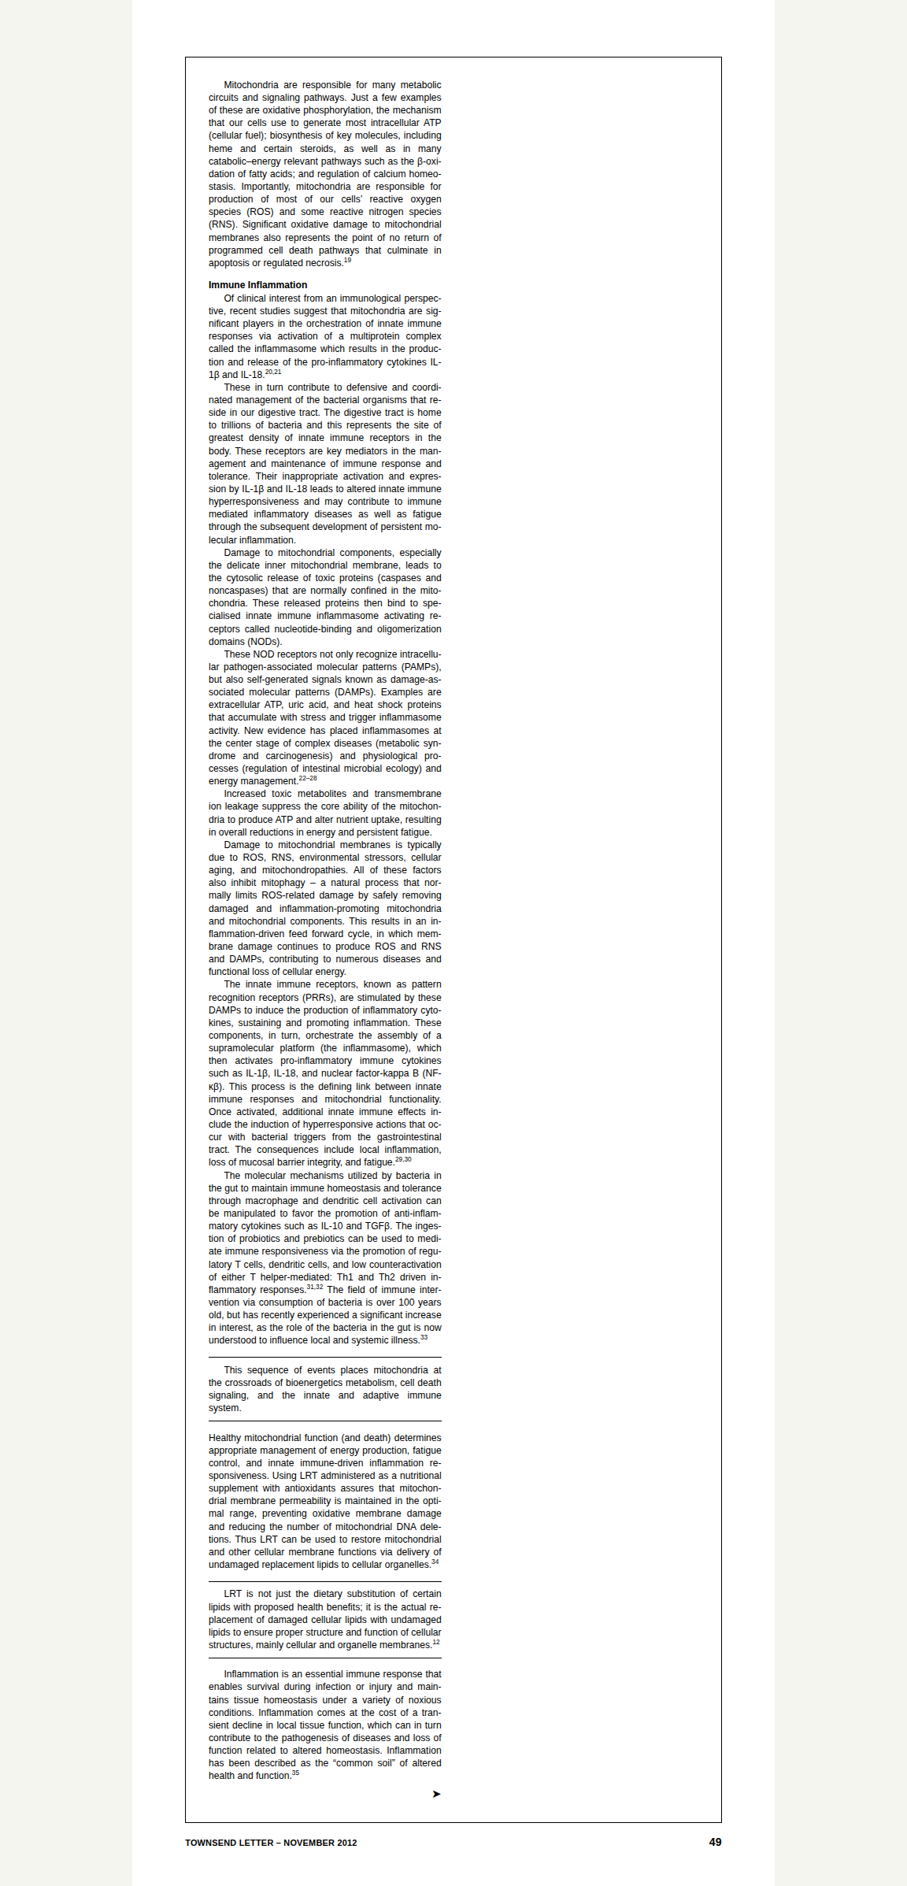Mitochondria are responsible for many metabolic circuits and signaling pathways. Just a few examples of these are oxidative phosphorylation, the mechanism that our cells use to generate most intracellular ATP (cellular fuel); biosynthesis of key molecules, including heme and certain steroids, as well as in many catabolic–energy relevant pathways such as the β-oxidation of fatty acids; and regulation of calcium homeostasis. Importantly, mitochondria are responsible for production of most of our cells’ reactive oxygen species (ROS) and some reactive nitrogen species (RNS). Significant oxidative damage to mitochondrial membranes also represents the point of no return of programmed cell death pathways that culminate in apoptosis or regulated necrosis.19
Immune Inflammation
Of clinical interest from an immunological perspective, recent studies suggest that mitochondria are significant players in the orchestration of innate immune responses via activation of a multiprotein complex called the inflammasome which results in the production and release of the pro-inflammatory cytokines IL-1β and IL-18.20,21
These in turn contribute to defensive and coordinated management of the bacterial organisms that reside in our digestive tract. The digestive tract is home to trillions of bacteria and this represents the site of greatest density of innate immune receptors in the body. These receptors are key mediators in the management and maintenance of immune response and tolerance. Their inappropriate activation and expression by IL-1β and IL-18 leads to altered innate immune hyperresponsiveness and may contribute to immune mediated inflammatory diseases as well as fatigue through the subsequent development of persistent molecular inflammation.
Damage to mitochondrial components, especially the delicate inner mitochondrial membrane, leads to the cytosolic release of toxic proteins (caspases and noncaspases) that are normally confined in the mitochondria. These released proteins then bind to specialised innate immune inflammasome activating receptors called nucleotide-binding and oligomerization domains (NODs).
These NOD receptors not only recognize intracellular pathogen-associated molecular patterns (PAMPs), but also self-generated signals known as damage-associated molecular patterns (DAMPs). Examples are extracellular ATP, uric acid, and heat shock proteins that accumulate with stress and trigger inflammasome activity. New evidence has placed inflammasomes at the center stage of complex diseases (metabolic syndrome and carcinogenesis) and physiological processes (regulation of intestinal microbial ecology) and energy management.22–28
Increased toxic metabolites and transmembrane ion leakage suppress the core ability of the mitochondria to produce ATP and alter nutrient uptake, resulting in overall reductions in energy and persistent fatigue.
Damage to mitochondrial membranes is typically due to ROS, RNS, environmental stressors, cellular aging, and mitochondropathies. All of these factors also inhibit mitophagy – a natural process that normally limits ROS-related damage by safely removing damaged and inflammation-promoting mitochondria and mitochondrial components. This results in an inflammation-driven feed forward cycle, in which membrane damage continues to produce ROS and RNS and DAMPs, contributing to numerous diseases and functional loss of cellular energy.
The innate immune receptors, known as pattern recognition receptors (PRRs), are stimulated by these DAMPs to induce the production of inflammatory cytokines, sustaining and promoting inflammation. These components, in turn, orchestrate the assembly of a supramolecular platform (the inflammasome), which then activates pro-inflammatory immune cytokines such as IL-1β, IL-18, and nuclear factor-kappa B (NF-κβ). This process is the defining link between innate immune responses and mitochondrial functionality. Once activated, additional innate immune effects include the induction of hyperresponsive actions that occur with bacterial triggers from the gastrointestinal tract. The consequences include local inflammation, loss of mucosal barrier integrity, and fatigue.29,30
The molecular mechanisms utilized by bacteria in the gut to maintain immune homeostasis and tolerance through macrophage and dendritic cell activation can be manipulated to favor the promotion of anti-inflammatory cytokines such as IL-10 and TGFβ. The ingestion of probiotics and prebiotics can be used to mediate immune responsiveness via the promotion of regulatory T cells, dendritic cells, and low counteractivation of either T helper-mediated: Th1 and Th2 driven inflammatory responses.31,32 The field of immune intervention via consumption of bacteria is over 100 years old, but has recently experienced a significant increase in interest, as the role of the bacteria in the gut is now understood to influence local and systemic illness.33
This sequence of events places mitochondria at the crossroads of bioenergetics metabolism, cell death signaling, and the innate and adaptive immune system.
Healthy mitochondrial function (and death) determines appropriate management of energy production, fatigue control, and innate immune-driven inflammation responsiveness. Using LRT administered as a nutritional supplement with antioxidants assures that mitochondrial membrane permeability is maintained in the optimal range, preventing oxidative membrane damage and reducing the number of mitochondrial DNA deletions. Thus LRT can be used to restore mitochondrial and other cellular membrane functions via delivery of undamaged replacement lipids to cellular organelles.34
LRT is not just the dietary substitution of certain lipids with proposed health benefits; it is the actual replacement of damaged cellular lipids with undamaged lipids to ensure proper structure and function of cellular structures, mainly cellular and organelle membranes.12
Inflammation is an essential immune response that enables survival during infection or injury and maintains tissue homeostasis under a variety of noxious conditions. Inflammation comes at the cost of a transient decline in local tissue function, which can in turn contribute to the pathogenesis of diseases and loss of function related to altered homeostasis. Inflammation has been described as the “common soil” of altered health and function.35
➤
TOWNSEND LETTER – NOVEMBER 2012 49